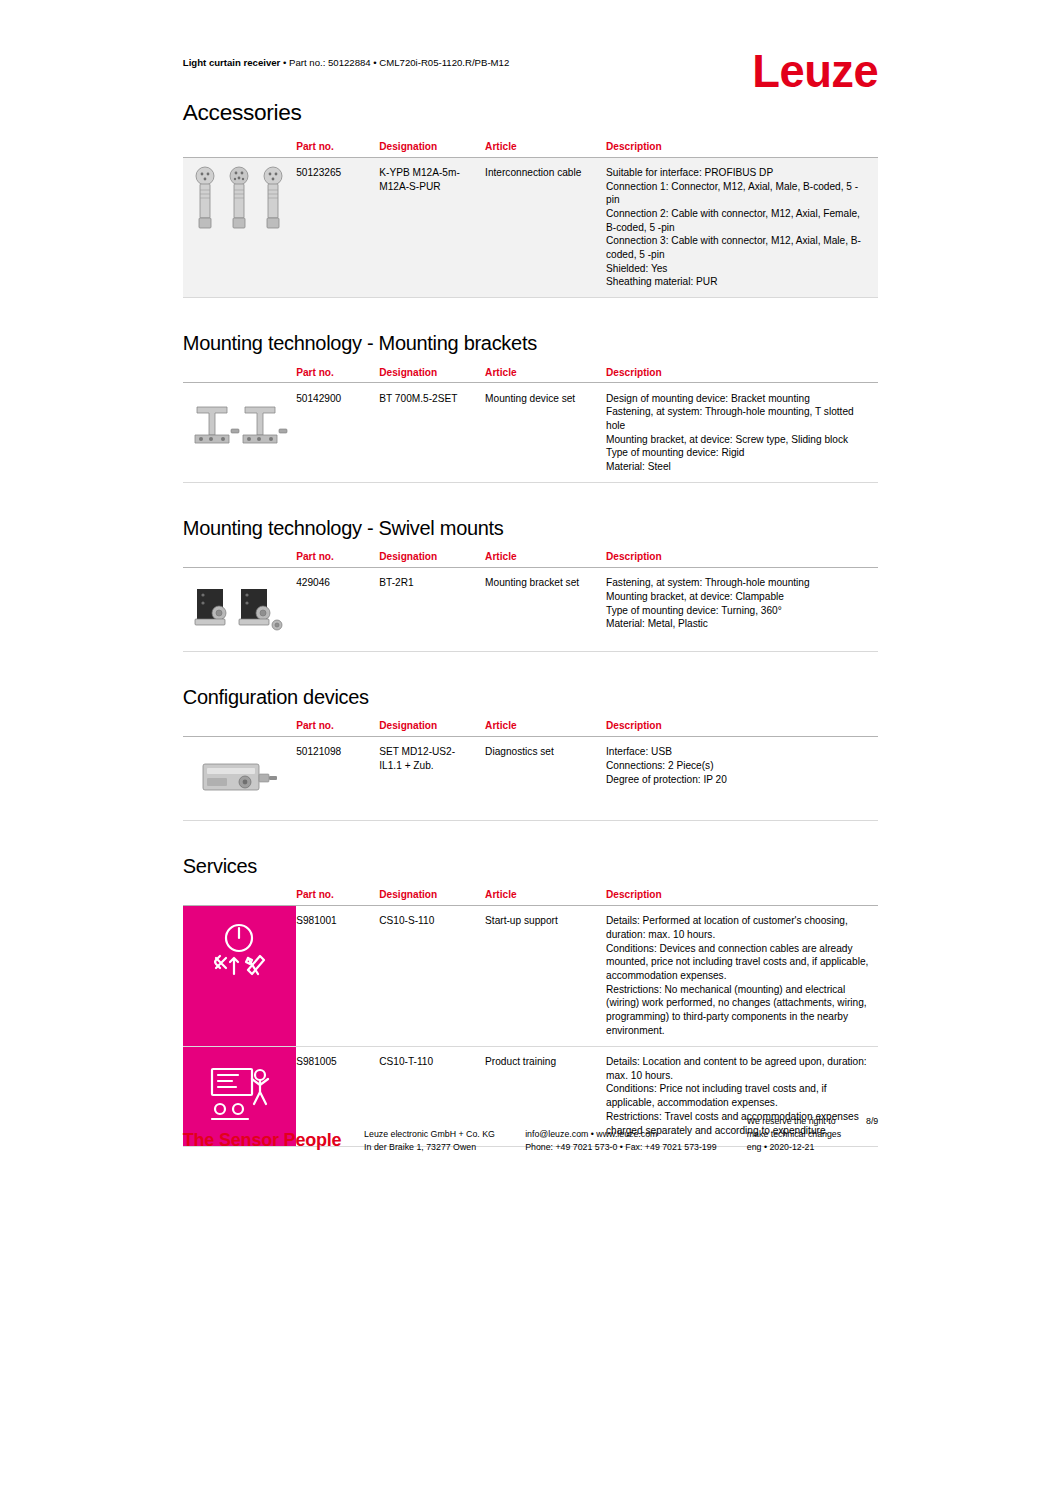Light curtain receiver • Part no.: 50122884 • CML720i-R05-1120.R/PB-M12
Leuze
Accessories
| | Part no. | Designation | Article | Description |
| --- | --- | --- | --- | --- |
| | 50123265 | K-YPB M12A-5m-M12A-S-PUR | Interconnection cable | Suitable for interface: PROFIBUS DP Connection 1: Connector, M12, Axial, Male, B-coded, 5 -pin Connection 2: Cable with connector, M12, Axial, Female, B-coded, 5 -pin Connection 3: Cable with connector, M12, Axial, Male, B-coded, 5 -pin Shielded: Yes Sheathing material: PUR |
Mounting technology - Mounting brackets
| | Part no. | Designation | Article | Description |
| --- | --- | --- | --- | --- |
| | 50142900 | BT 700M.5-2SET | Mounting device set | Design of mounting device: Bracket mounting Fastening, at system: Through-hole mounting, T slotted hole Mounting bracket, at device: Screw type, Sliding block Type of mounting device: Rigid Material: Steel |
Mounting technology - Swivel mounts
| | Part no. | Designation | Article | Description |
| --- | --- | --- | --- | --- |
| | 429046 | BT-2R1 | Mounting bracket set | Fastening, at system: Through-hole mounting Mounting bracket, at device: Clampable Type of mounting device: Turning, 360° Material: Metal, Plastic |
Configuration devices
| | Part no. | Designation | Article | Description |
| --- | --- | --- | --- | --- |
| | 50121098 | SET MD12-US2-IL1.1 + Zub. | Diagnostics set | Interface: USB Connections: 2 Piece(s) Degree of protection: IP 20 |
Services
| | Part no. | Designation | Article | Description |
| --- | --- | --- | --- | --- |
| | S981001 | CS10-S-110 | Start-up support | Details: Performed at location of customer's choosing, duration: max. 10 hours. Conditions: Devices and connection cables are already mounted, price not including travel costs and, if applicable, accommodation expenses. Restrictions: No mechanical (mounting) and electrical (wiring) work performed, no changes (attachments, wiring, programming) to third-party components in the nearby environment. |
| | S981005 | CS10-T-110 | Product training | Details: Location and content to be agreed upon, duration: max. 10 hours. Conditions: Price not including travel costs and, if applicable, accommodation expenses. Restrictions: Travel costs and accommodation expenses charged separately and according to expenditure. |
The Sensor People
Leuze electronic GmbH + Co. KG
In der Braike 1, 73277 Owen
info@leuze.com • www.leuze.com
Phone: +49 7021 573-0 • Fax: +49 7021 573-199
We reserve the right to make technical changes
eng • 2020-12-21
8/9